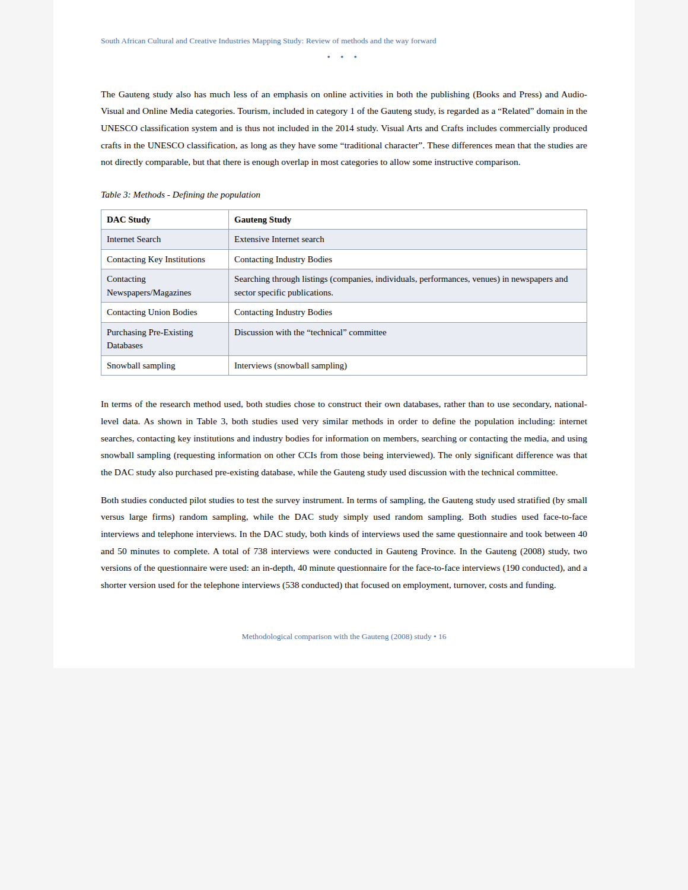South African Cultural and Creative Industries Mapping Study: Review of methods and the way forward
• • •
The Gauteng study also has much less of an emphasis on online activities in both the publishing (Books and Press) and Audio-Visual and Online Media categories. Tourism, included in category 1 of the Gauteng study, is regarded as a “Related” domain in the UNESCO classification system and is thus not included in the 2014 study. Visual Arts and Crafts includes commercially produced crafts in the UNESCO classification, as long as they have some “traditional character”. These differences mean that the studies are not directly comparable, but that there is enough overlap in most categories to allow some instructive comparison.
Table 3: Methods - Defining the population
| DAC Study | Gauteng Study |
| --- | --- |
| Internet Search | Extensive Internet search |
| Contacting Key Institutions | Contacting Industry Bodies |
| Contacting Newspapers/Magazines | Searching through listings (companies, individuals, performances, venues) in newspapers and sector specific publications. |
| Contacting Union Bodies | Contacting Industry Bodies |
| Purchasing Pre-Existing Databases | Discussion with the “technical” committee |
| Snowball sampling | Interviews (snowball sampling) |
In terms of the research method used, both studies chose to construct their own databases, rather than to use secondary, national-level data. As shown in Table 3, both studies used very similar methods in order to define the population including: internet searches, contacting key institutions and industry bodies for information on members, searching or contacting the media, and using snowball sampling (requesting information on other CCIs from those being interviewed). The only significant difference was that the DAC study also purchased pre-existing database, while the Gauteng study used discussion with the technical committee.
Both studies conducted pilot studies to test the survey instrument. In terms of sampling, the Gauteng study used stratified (by small versus large firms) random sampling, while the DAC study simply used random sampling. Both studies used face-to-face interviews and telephone interviews. In the DAC study, both kinds of interviews used the same questionnaire and took between 40 and 50 minutes to complete. A total of 738 interviews were conducted in Gauteng Province. In the Gauteng (2008) study, two versions of the questionnaire were used: an in-depth, 40 minute questionnaire for the face-to-face interviews (190 conducted), and a shorter version used for the telephone interviews (538 conducted) that focused on employment, turnover, costs and funding.
Methodological comparison with the Gauteng (2008) study • 16